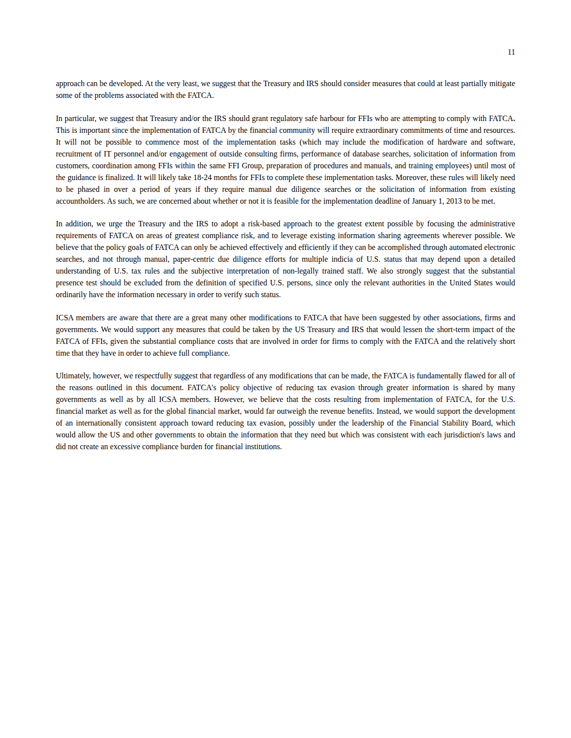11
approach can be developed. At the very least, we suggest that the Treasury and IRS should consider measures that could at least partially mitigate some of the problems associated with the FATCA.
In particular, we suggest that Treasury and/or the IRS should grant regulatory safe harbour for FFIs who are attempting to comply with FATCA. This is important since the implementation of FATCA by the financial community will require extraordinary commitments of time and resources. It will not be possible to commence most of the implementation tasks (which may include the modification of hardware and software, recruitment of IT personnel and/or engagement of outside consulting firms, performance of database searches, solicitation of information from customers, coordination among FFIs within the same FFI Group, preparation of procedures and manuals, and training employees) until most of the guidance is finalized. It will likely take 18-24 months for FFIs to complete these implementation tasks. Moreover, these rules will likely need to be phased in over a period of years if they require manual due diligence searches or the solicitation of information from existing accountholders. As such, we are concerned about whether or not it is feasible for the implementation deadline of January 1, 2013 to be met.
In addition, we urge the Treasury and the IRS to adopt a risk-based approach to the greatest extent possible by focusing the administrative requirements of FATCA on areas of greatest compliance risk, and to leverage existing information sharing agreements wherever possible. We believe that the policy goals of FATCA can only be achieved effectively and efficiently if they can be accomplished through automated electronic searches, and not through manual, paper-centric due diligence efforts for multiple indicia of U.S. status that may depend upon a detailed understanding of U.S. tax rules and the subjective interpretation of non-legally trained staff. We also strongly suggest that the substantial presence test should be excluded from the definition of specified U.S. persons, since only the relevant authorities in the United States would ordinarily have the information necessary in order to verify such status.
ICSA members are aware that there are a great many other modifications to FATCA that have been suggested by other associations, firms and governments. We would support any measures that could be taken by the US Treasury and IRS that would lessen the short-term impact of the FATCA of FFIs, given the substantial compliance costs that are involved in order for firms to comply with the FATCA and the relatively short time that they have in order to achieve full compliance.
Ultimately, however, we respectfully suggest that regardless of any modifications that can be made, the FATCA is fundamentally flawed for all of the reasons outlined in this document. FATCA's policy objective of reducing tax evasion through greater information is shared by many governments as well as by all ICSA members. However, we believe that the costs resulting from implementation of FATCA, for the U.S. financial market as well as for the global financial market, would far outweigh the revenue benefits. Instead, we would support the development of an internationally consistent approach toward reducing tax evasion, possibly under the leadership of the Financial Stability Board, which would allow the US and other governments to obtain the information that they need but which was consistent with each jurisdiction's laws and did not create an excessive compliance burden for financial institutions.